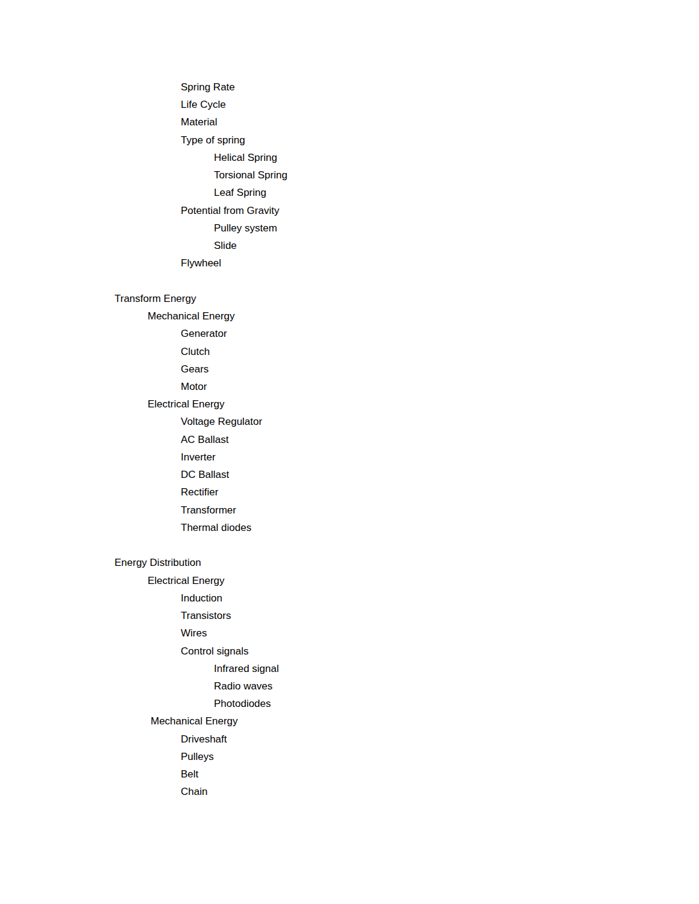Spring Rate
Life Cycle
Material
Type of spring
Helical Spring
Torsional Spring
Leaf Spring
Potential from Gravity
Pulley system
Slide
Flywheel
Transform Energy
Mechanical Energy
Generator
Clutch
Gears
Motor
Electrical Energy
Voltage Regulator
AC Ballast
Inverter
DC Ballast
Rectifier
Transformer
Thermal diodes
Energy Distribution
Electrical Energy
Induction
Transistors
Wires
Control signals
Infrared signal
Radio waves
Photodiodes
Mechanical Energy
Driveshaft
Pulleys
Belt
Chain